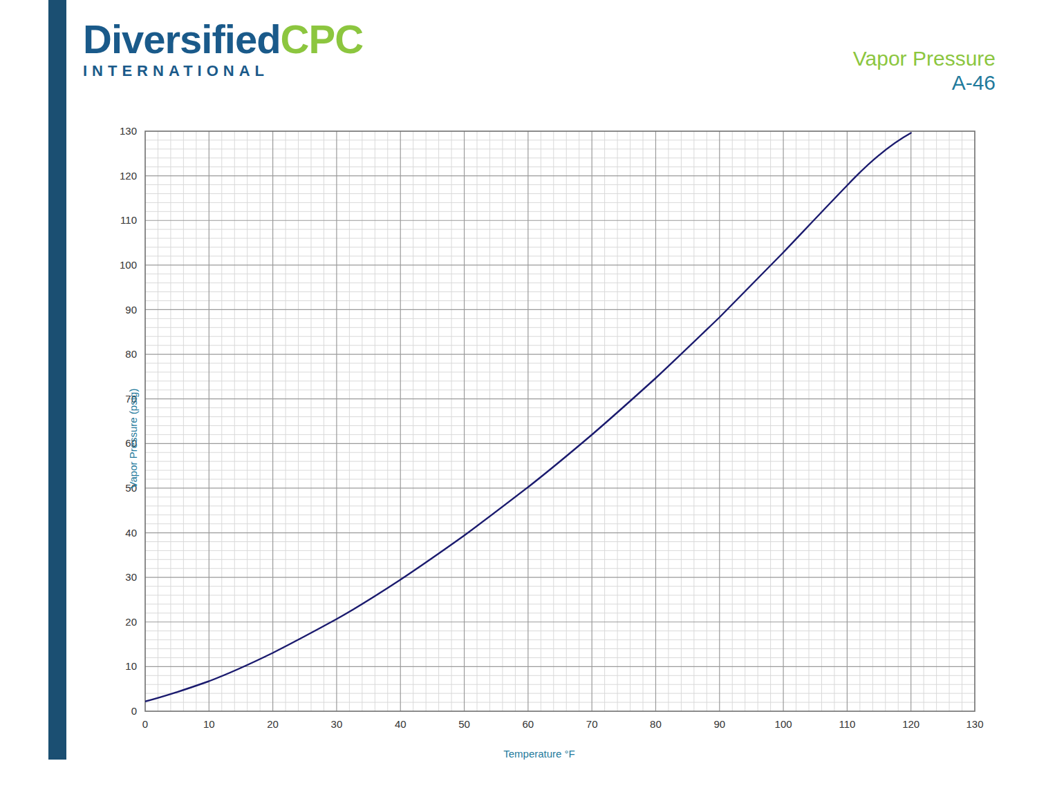Diversified CPC
INTERNATIONAL
Vapor Pressure
A-46
Vapor Pressure (psig)
Vapor Pressure A-46 Vapor pressure rises from about 2 psig at 0 °F to about 128 psig at 130 °F. 0 10 20 30 40 50 60 70 80 90 100 110 120 130 0 10 20 30 40 50 60 70 80 90 100 110 120 130
Temperature °F